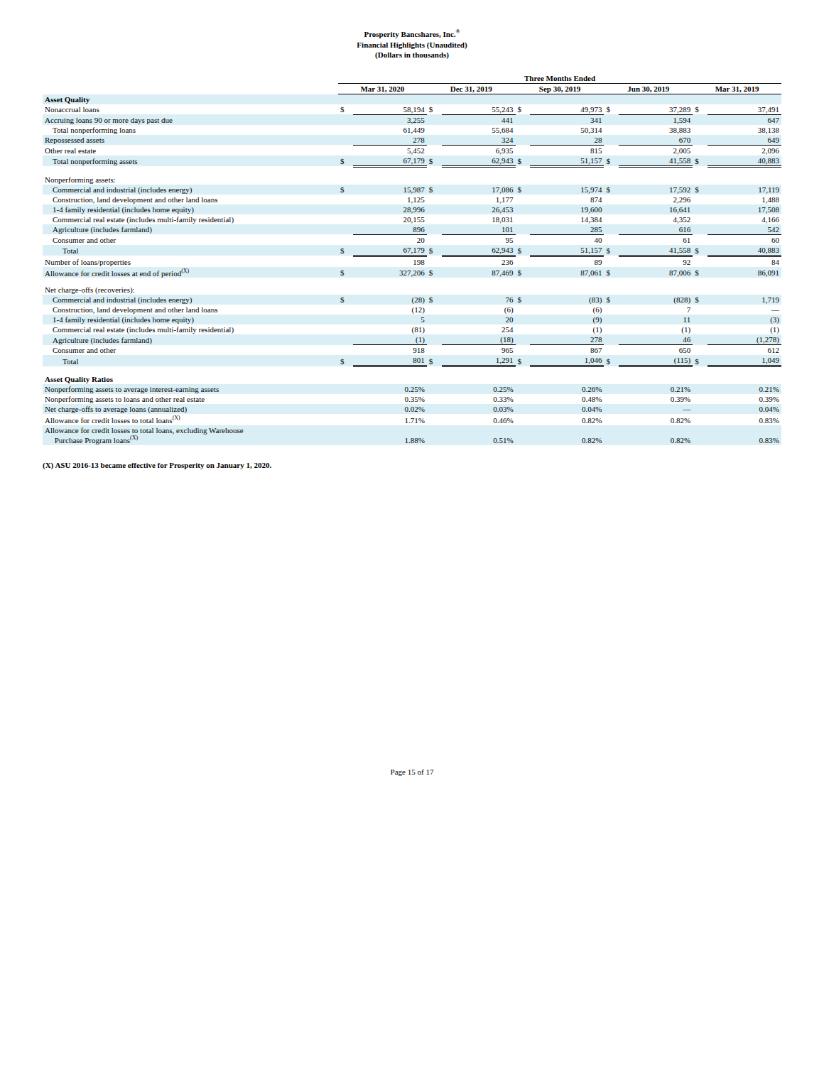Prosperity Bancshares, Inc.®
Financial Highlights (Unaudited)
(Dollars in thousands)
| | Three Months Ended |
| | Mar 31, 2020 | Dec 31, 2019 | Sep 30, 2019 | Jun 30, 2019 | Mar 31, 2019 |
| Asset Quality | |
| Nonaccrual loans | $ | 58,194 | $ | 55,243 | $ | 49,973 | $ | 37,289 | $ | 37,491 |
| Accruing loans 90 or more days past due | | 3,255 | | 441 | | 341 | | 1,594 | | 647 |
| Total nonperforming loans | | 61,449 | | 55,684 | | 50,314 | | 38,883 | | 38,138 |
| Repossessed assets | | 278 | | 324 | | 28 | | 670 | | 649 |
| Other real estate | | 5,452 | | 6,935 | | 815 | | 2,005 | | 2,096 |
| Total nonperforming assets | $ | 67,179 | $ | 62,943 | $ | 51,157 | $ | 41,558 | $ | 40,883 |
| Nonperforming assets: | |
| Commercial and industrial (includes energy) | $ | 15,987 | $ | 17,086 | $ | 15,974 | $ | 17,592 | $ | 17,119 |
| Construction, land development and other land loans | | 1,125 | | 1,177 | | 874 | | 2,296 | | 1,488 |
| 1-4 family residential (includes home equity) | | 28,996 | | 26,453 | | 19,600 | | 16,641 | | 17,508 |
| Commercial real estate (includes multi-family residential) | | 20,155 | | 18,031 | | 14,384 | | 4,352 | | 4,166 |
| Agriculture (includes farmland) | | 896 | | 101 | | 285 | | 616 | | 542 |
| Consumer and other | | 20 | | 95 | | 40 | | 61 | | 60 |
| Total | $ | 67,179 | $ | 62,943 | $ | 51,157 | $ | 41,558 | $ | 40,883 |
| Number of loans/properties | | 198 | | 236 | | 89 | | 92 | | 84 |
| Allowance for credit losses at end of period (X) | $ | 327,206 | $ | 87,469 | $ | 87,061 | $ | 87,006 | $ | 86,091 |
| Net charge-offs (recoveries): | |
| Commercial and industrial (includes energy) | $ | (28) | $ | 76 | $ | (83) | $ | (828) | $ | 1,719 |
| Construction, land development and other land loans | | (12) | | (6) | | (6) | | 7 | | — |
| 1-4 family residential (includes home equity) | | 5 | | 20 | | (9) | | 11 | | (3) |
| Commercial real estate (includes multi-family residential) | | (81) | | 254 | | (1) | | (1) | | (1) |
| Agriculture (includes farmland) | | (1) | | (18) | | 278 | | 46 | | (1,278) |
| Consumer and other | | 918 | | 965 | | 867 | | 650 | | 612 |
| Total | $ | 801 | $ | 1,291 | $ | 1,046 | $ | (115) | $ | 1,049 |
| Asset Quality Ratios | |
| Nonperforming assets to average interest-earning assets | | 0.25% | | 0.25% | | 0.26% | | 0.21% | | 0.21% |
| Nonperforming assets to loans and other real estate | | 0.35% | | 0.33% | | 0.48% | | 0.39% | | 0.39% |
| Net charge-offs to average loans (annualized) | | 0.02% | | 0.03% | | 0.04% | | — | | 0.04% |
| Allowance for credit losses to total loans (X) | | 1.71% | | 0.46% | | 0.82% | | 0.82% | | 0.83% |
| Allowance for credit losses to total loans, excluding Warehouse Purchase Program loans (X) | | 1.88% | | 0.51% | | 0.82% | | 0.82% | | 0.83% |
(X) ASU 2016-13 became effective for Prosperity on January 1, 2020.
Page 15 of 17